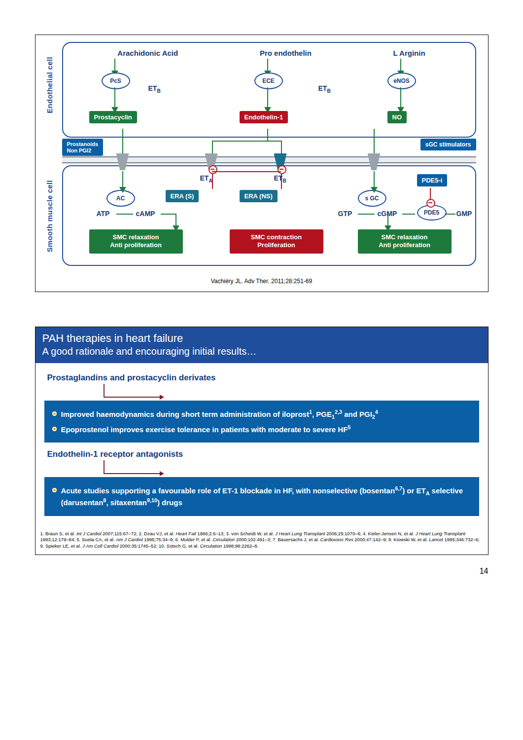Endothelial cell
Smooth muscle cell
Arachidonic Acid Pro endothelin L Arginin
PcS
ECE
eNOS
ETB
ETB
Prostacyclin
Endothelin-1
NO
Prostanoids
Non PGI2
sGC stimulators
ETA
ETB
ERA (S)
ERA (NS)
PDE5-i
AC
s GC
ATP
cAMP
GTP
cGMP
GMP
PDE5
SMC relaxation
Anti proliferation
SMC contraction
Proliferation
SMC relaxation
Anti proliferation
Vachiéry JL. Adv Ther. 2011;28:251-69
PAH therapies in heart failure
A good rationale and encouraging initial results…
Prostaglandins and prostacyclin derivates
Improved haemodynamics during short term administration of iloprost1, PGE12,3 and PGI24
Epoprostenol improves exercise tolerance in patients with moderate to severe HF5
Endothelin-1 receptor antagonists
Acute studies supporting a favourable role of ET-1 blockade in HF, with nonselective (bosentan6,7) or ETA selective (darusentan8, sitaxentan9,10) drugs
1. Braun S, et al. Int J Cardiol 2007;115:67–72; 2. Dzau VJ, et al. Heart Fail 1986;2:6–13; 3. von Scheidt W, et al. J Heart Lung Transplant 2006;25:1070–6; 4. Kieler-Jensen N, et al. J Heart Lung Transplant 1993;12:179–84; 5. Sueta CA, et al. Am J Cardiol 1995;75:34–9; 6. Mulder P, et al. Circulation 2000;102:491–3; 7. Bauersachs J, et al. Cardiovasc Res 2000;47:142–9; 8. Kiowski W, et al. Lancet 1995;346:732–6; 9. Spieker LE, et al. J Am Coll Cardiol 2000;35:1745–52; 10. Sütsch G, et al. Circulation 1998;98:2262–8.
14